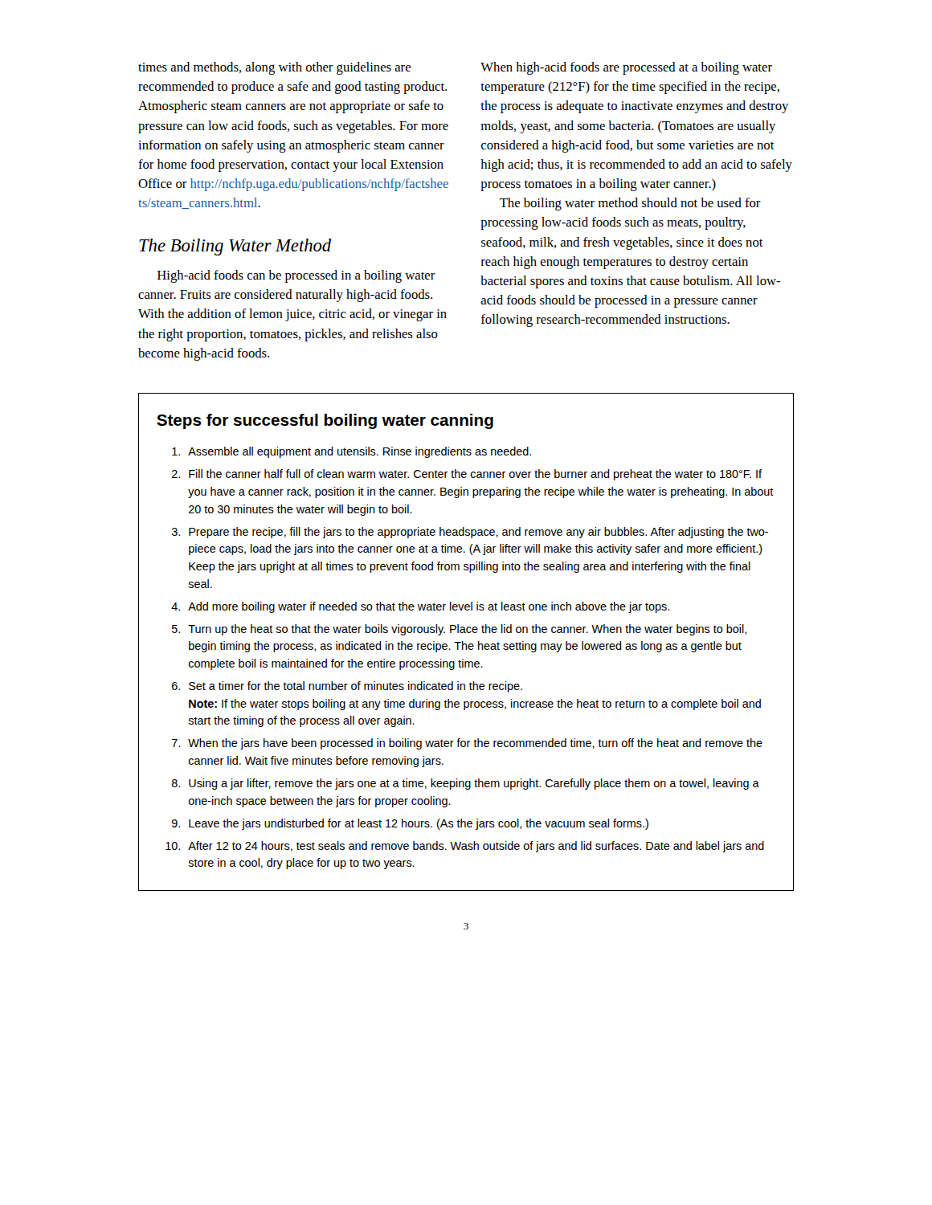times and methods, along with other guidelines are recommended to produce a safe and good tasting product. Atmospheric steam canners are not appropriate or safe to pressure can low acid foods, such as vegetables. For more information on safely using an atmospheric steam canner for home food preservation, contact your local Extension Office or http://nchfp.uga.edu/publications/nchfp/factsheets/steam_canners.html.
The Boiling Water Method
High-acid foods can be processed in a boiling water canner. Fruits are considered naturally high-acid foods. With the addition of lemon juice, citric acid, or vinegar in the right proportion, tomatoes, pickles, and relishes also become high-acid foods.
When high-acid foods are processed at a boiling water temperature (212°F) for the time specified in the recipe, the process is adequate to inactivate enzymes and destroy molds, yeast, and some bacteria. (Tomatoes are usually considered a high-acid food, but some varieties are not high acid; thus, it is recommended to add an acid to safely process tomatoes in a boiling water canner.)
The boiling water method should not be used for processing low-acid foods such as meats, poultry, seafood, milk, and fresh vegetables, since it does not reach high enough temperatures to destroy certain bacterial spores and toxins that cause botulism. All low-acid foods should be processed in a pressure canner following research-recommended instructions.
Steps for successful boiling water canning
Assemble all equipment and utensils. Rinse ingredients as needed.
Fill the canner half full of clean warm water. Center the canner over the burner and preheat the water to 180°F. If you have a canner rack, position it in the canner. Begin preparing the recipe while the water is preheating. In about 20 to 30 minutes the water will begin to boil.
Prepare the recipe, fill the jars to the appropriate headspace, and remove any air bubbles. After adjusting the two-piece caps, load the jars into the canner one at a time. (A jar lifter will make this activity safer and more efficient.) Keep the jars upright at all times to prevent food from spilling into the sealing area and interfering with the final seal.
Add more boiling water if needed so that the water level is at least one inch above the jar tops.
Turn up the heat so that the water boils vigorously. Place the lid on the canner. When the water begins to boil, begin timing the process, as indicated in the recipe. The heat setting may be lowered as long as a gentle but complete boil is maintained for the entire processing time.
Set a timer for the total number of minutes indicated in the recipe.
Note: If the water stops boiling at any time during the process, increase the heat to return to a complete boil and start the timing of the process all over again.
When the jars have been processed in boiling water for the recommended time, turn off the heat and remove the canner lid. Wait five minutes before removing jars.
Using a jar lifter, remove the jars one at a time, keeping them upright. Carefully place them on a towel, leaving a one-inch space between the jars for proper cooling.
Leave the jars undisturbed for at least 12 hours. (As the jars cool, the vacuum seal forms.)
After 12 to 24 hours, test seals and remove bands. Wash outside of jars and lid surfaces. Date and label jars and store in a cool, dry place for up to two years.
3